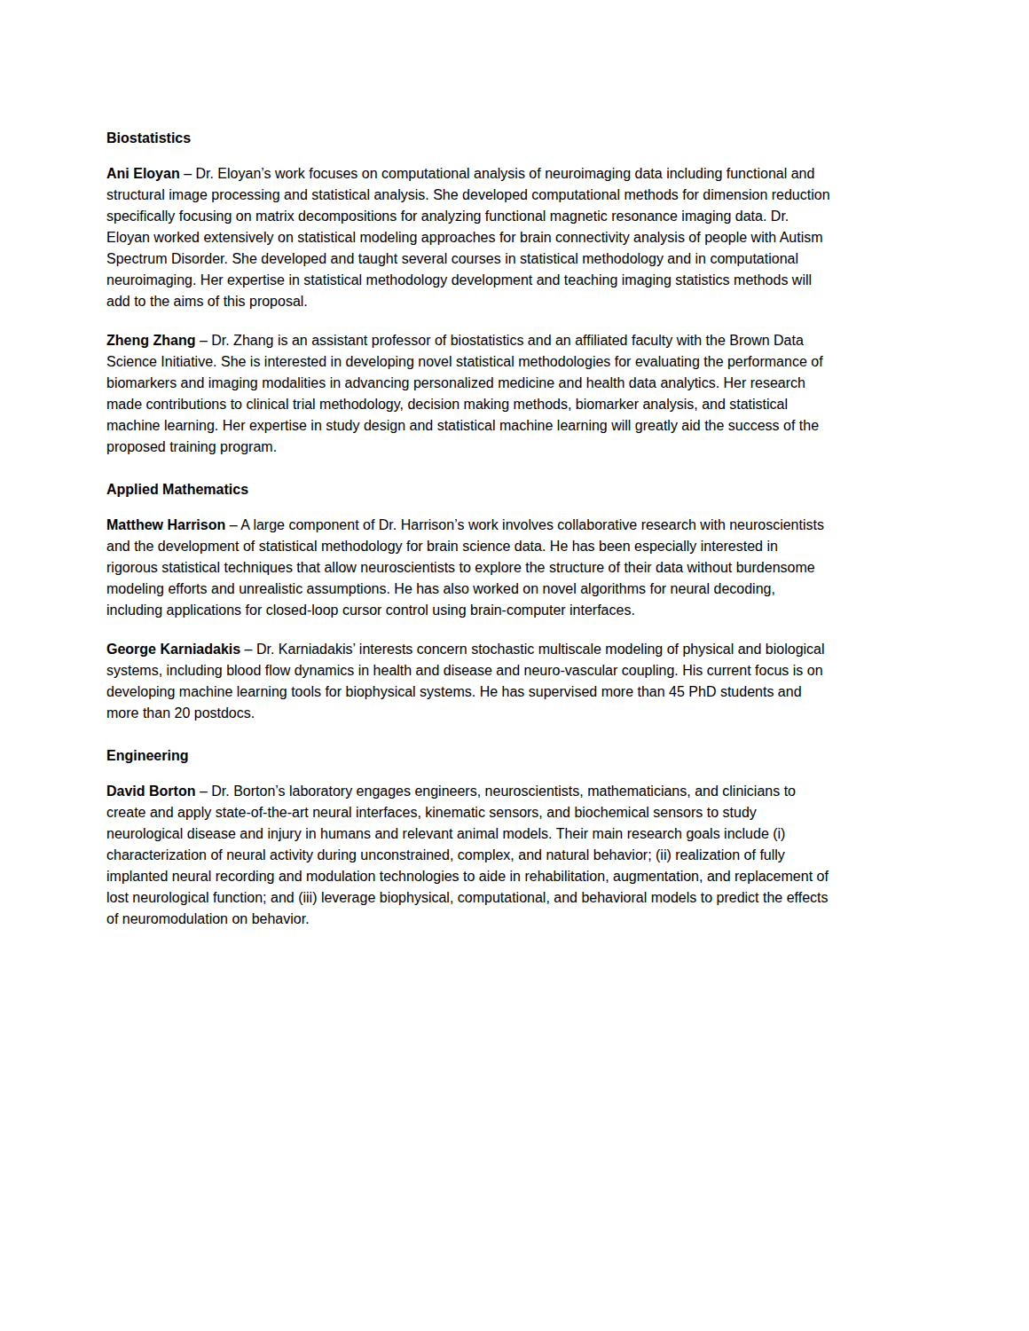Biostatistics
Ani Eloyan – Dr. Eloyan’s work focuses on computational analysis of neuroimaging data including functional and structural image processing and statistical analysis. She developed computational methods for dimension reduction specifically focusing on matrix decompositions for analyzing functional magnetic resonance imaging data. Dr. Eloyan worked extensively on statistical modeling approaches for brain connectivity analysis of people with Autism Spectrum Disorder. She developed and taught several courses in statistical methodology and in computational neuroimaging. Her expertise in statistical methodology development and teaching imaging statistics methods will add to the aims of this proposal.
Zheng Zhang – Dr. Zhang is an assistant professor of biostatistics and an affiliated faculty with the Brown Data Science Initiative. She is interested in developing novel statistical methodologies for evaluating the performance of biomarkers and imaging modalities in advancing personalized medicine and health data analytics. Her research made contributions to clinical trial methodology, decision making methods, biomarker analysis, and statistical machine learning. Her expertise in study design and statistical machine learning will greatly aid the success of the proposed training program.
Applied Mathematics
Matthew Harrison – A large component of Dr. Harrison’s work involves collaborative research with neuroscientists and the development of statistical methodology for brain science data. He has been especially interested in rigorous statistical techniques that allow neuroscientists to explore the structure of their data without burdensome modeling efforts and unrealistic assumptions. He has also worked on novel algorithms for neural decoding, including applications for closed-loop cursor control using brain-computer interfaces.
George Karniadakis – Dr. Karniadakis’ interests concern stochastic multiscale modeling of physical and biological systems, including blood flow dynamics in health and disease and neuro-vascular coupling. His current focus is on developing machine learning tools for biophysical systems. He has supervised more than 45 PhD students and more than 20 postdocs.
Engineering
David Borton – Dr. Borton’s laboratory engages engineers, neuroscientists, mathematicians, and clinicians to create and apply state-of-the-art neural interfaces, kinematic sensors, and biochemical sensors to study neurological disease and injury in humans and relevant animal models. Their main research goals include (i) characterization of neural activity during unconstrained, complex, and natural behavior; (ii) realization of fully implanted neural recording and modulation technologies to aide in rehabilitation, augmentation, and replacement of lost neurological function; and (iii) leverage biophysical, computational, and behavioral models to predict the effects of neuromodulation on behavior.